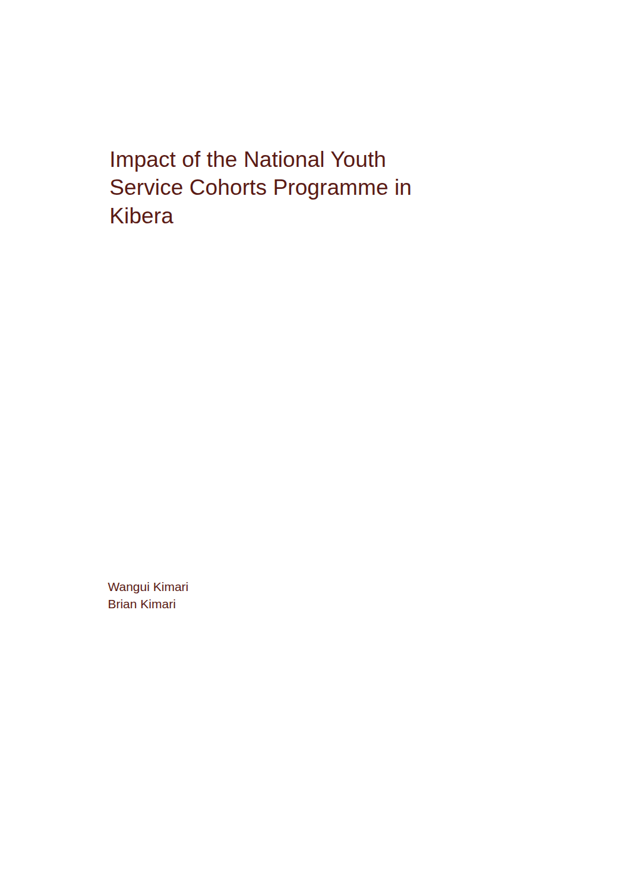Impact of the National Youth Service Cohorts Programme in Kibera
Wangui Kimari Brian Kimari